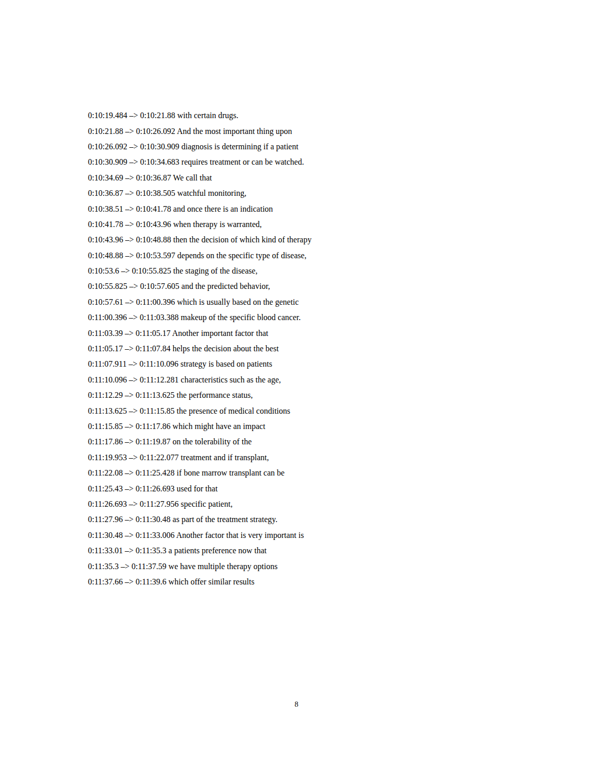0:10:19.484 –> 0:10:21.88 with certain drugs.
0:10:21.88 –> 0:10:26.092 And the most important thing upon
0:10:26.092 –> 0:10:30.909 diagnosis is determining if a patient
0:10:30.909 –> 0:10:34.683 requires treatment or can be watched.
0:10:34.69 –> 0:10:36.87 We call that
0:10:36.87 –> 0:10:38.505 watchful monitoring,
0:10:38.51 –> 0:10:41.78 and once there is an indication
0:10:41.78 –> 0:10:43.96 when therapy is warranted,
0:10:43.96 –> 0:10:48.88 then the decision of which kind of therapy
0:10:48.88 –> 0:10:53.597 depends on the specific type of disease,
0:10:53.6 –> 0:10:55.825 the staging of the disease,
0:10:55.825 –> 0:10:57.605 and the predicted behavior,
0:10:57.61 –> 0:11:00.396 which is usually based on the genetic
0:11:00.396 –> 0:11:03.388 makeup of the specific blood cancer.
0:11:03.39 –> 0:11:05.17 Another important factor that
0:11:05.17 –> 0:11:07.84 helps the decision about the best
0:11:07.911 –> 0:11:10.096 strategy is based on patients
0:11:10.096 –> 0:11:12.281 characteristics such as the age,
0:11:12.29 –> 0:11:13.625 the performance status,
0:11:13.625 –> 0:11:15.85 the presence of medical conditions
0:11:15.85 –> 0:11:17.86 which might have an impact
0:11:17.86 –> 0:11:19.87 on the tolerability of the
0:11:19.953 –> 0:11:22.077 treatment and if transplant,
0:11:22.08 –> 0:11:25.428 if bone marrow transplant can be
0:11:25.43 –> 0:11:26.693 used for that
0:11:26.693 –> 0:11:27.956 specific patient,
0:11:27.96 –> 0:11:30.48 as part of the treatment strategy.
0:11:30.48 –> 0:11:33.006 Another factor that is very important is
0:11:33.01 –> 0:11:35.3 a patients preference now that
0:11:35.3 –> 0:11:37.59 we have multiple therapy options
0:11:37.66 –> 0:11:39.6 which offer similar results
8